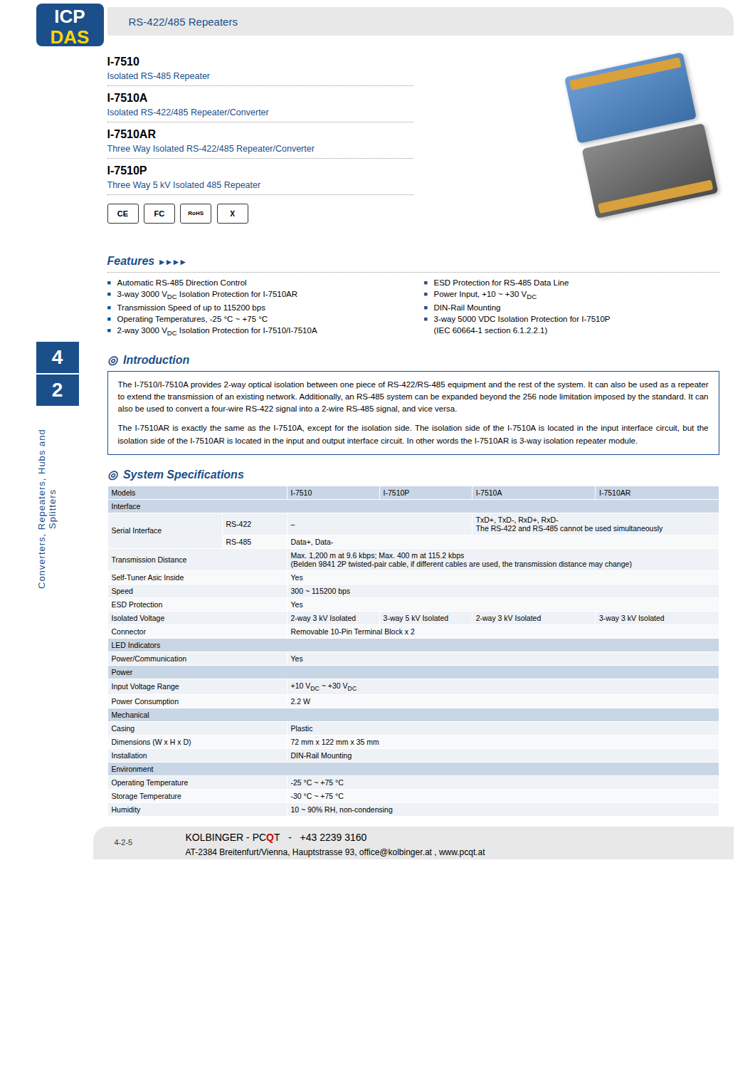ICP
DAS
RS-422/485 Repeaters
4
2
Converters, Repeaters, Hubs and Splitters
I-7510
Isolated RS-485 Repeater
I-7510A
Isolated RS-422/485 Repeater/Converter
I-7510AR
Three Way Isolated RS-422/485 Repeater/Converter
I-7510P
Three Way 5 kV Isolated 485 Repeater
CE FC RoHS ☓
Features ►►►►
Automatic RS-485 Direction Control
3-way 3000 VDC Isolation Protection for I-7510AR
Transmission Speed of up to 115200 bps
Operating Temperatures, -25 °C ~ +75 °C
2-way 3000 VDC Isolation Protection for I-7510/I-7510A
ESD Protection for RS-485 Data Line
Power Input, +10 ~ +30 VDC
DIN-Rail Mounting
3-way 5000 VDC Isolation Protection for I-7510P
(IEC 60664-1 section 6.1.2.2.1)
◎ Introduction
The I-7510/I-7510A provides 2-way optical isolation between one piece of RS-422/RS-485 equipment and the rest of the system. It can also be used as a repeater to extend the transmission of an existing network. Additionally, an RS-485 system can be expanded beyond the 256 node limitation imposed by the standard. It can also be used to convert a four-wire RS-422 signal into a 2-wire RS-485 signal, and vice versa.
The I-7510AR is exactly the same as the I-7510A, except for the isolation side. The isolation side of the I-7510A is located in the input interface circuit, but the isolation side of the I-7510AR is located in the input and output interface circuit. In other words the I-7510AR is 3-way isolation repeater module.
◎ System Specifications
| Models | I-7510 | I-7510P | I-7510A | I-7510AR |
| Interface |
| Serial Interface | RS-422 | – | TxD+, TxD-, RxD+, RxD- The RS-422 and RS-485 cannot be used simultaneously |
| RS-485 | Data+, Data- |
| Transmission Distance | Max. 1,200 m at 9.6 kbps; Max. 400 m at 115.2 kbps (Belden 9841 2P twisted-pair cable, if different cables are used, the transmission distance may change) |
| Self-Tuner Asic Inside | Yes |
| Speed | 300 ~ 115200 bps |
| ESD Protection | Yes |
| Isolated Voltage | 2-way 3 kV Isolated | 3-way 5 kV Isolated | 2-way 3 kV Isolated | 3-way 3 kV Isolated |
| Connector | Removable 10-Pin Terminal Block x 2 |
| LED Indicators |
| Power/Communication | Yes |
| Power |
| Input Voltage Range | +10 V DC ~ +30 V DC |
| Power Consumption | 2.2 W |
| Mechanical |
| Casing | Plastic |
| Dimensions (W x H x D) | 72 mm x 122 mm x 35 mm |
| Installation | DIN-Rail Mounting |
| Environment |
| Operating Temperature | -25 °C ~ +75 °C |
| Storage Temperature | -30 °C ~ +75 °C |
| Humidity | 10 ~ 90% RH, non-condensing |
4-2-5
KOLBINGER - PCQT - +43 2239 3160
AT-2384 Breitenfurt/Vienna, Hauptstrasse 93, office@kolbinger.at , www.pcqt.at